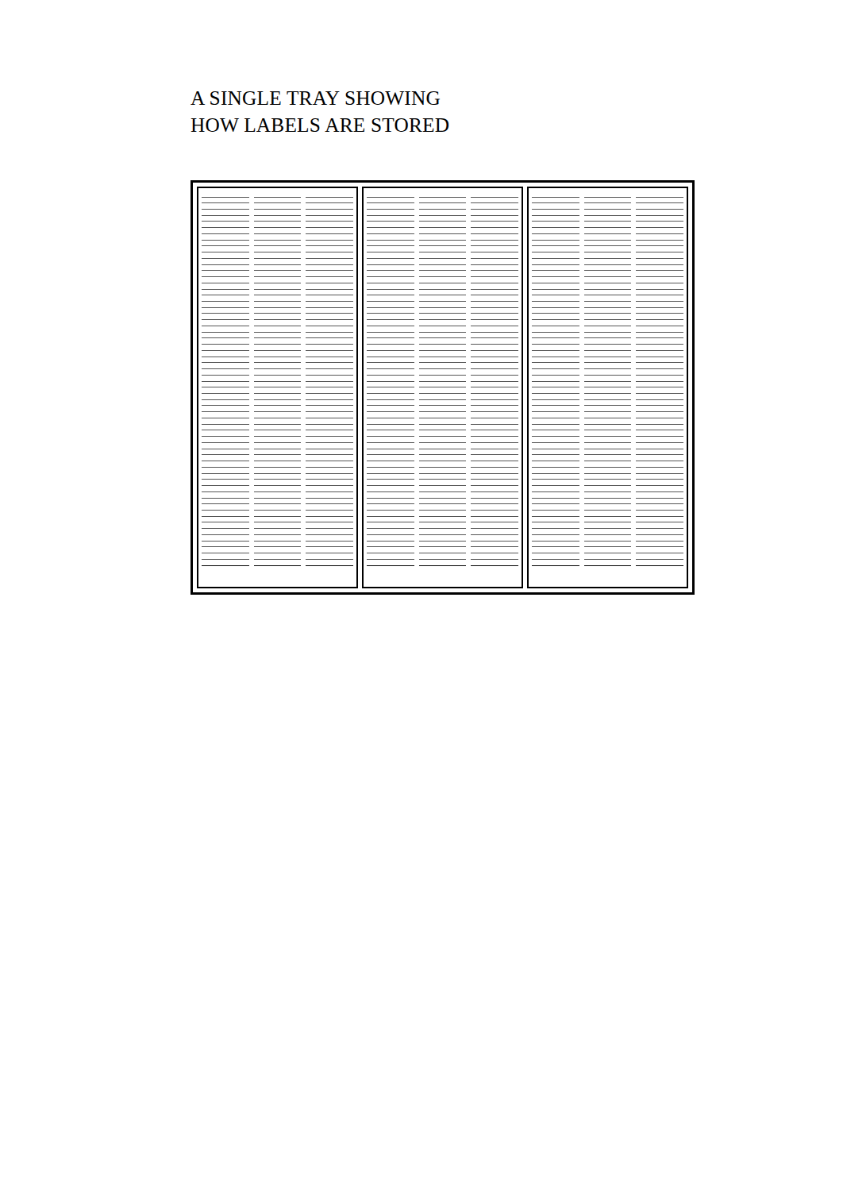A SINGLE TRAY SHOWING
HOW LABELS ARE STORED